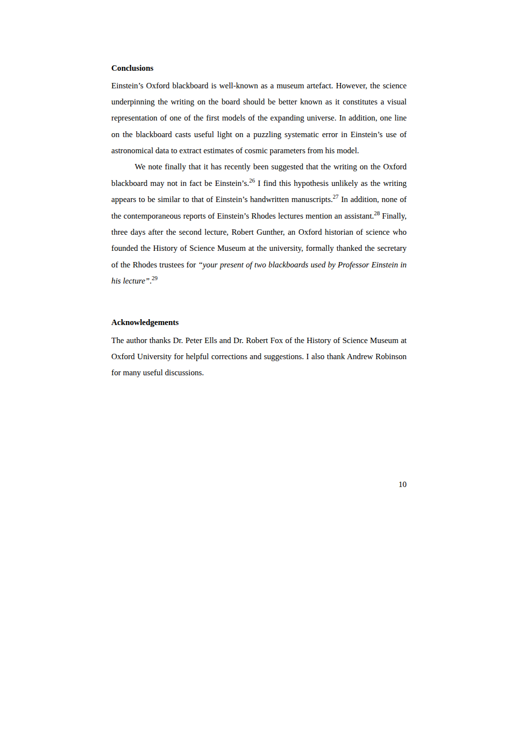Conclusions
Einstein’s Oxford blackboard is well-known as a museum artefact. However, the science underpinning the writing on the board should be better known as it constitutes a visual representation of one of the first models of the expanding universe. In addition, one line on the blackboard casts useful light on a puzzling systematic error in Einstein’s use of astronomical data to extract estimates of cosmic parameters from his model.
We note finally that it has recently been suggested that the writing on the Oxford blackboard may not in fact be Einstein’s.26 I find this hypothesis unlikely as the writing appears to be similar to that of Einstein’s handwritten manuscripts.27 In addition, none of the contemporaneous reports of Einstein’s Rhodes lectures mention an assistant.28 Finally, three days after the second lecture, Robert Gunther, an Oxford historian of science who founded the History of Science Museum at the university, formally thanked the secretary of the Rhodes trustees for “your present of two blackboards used by Professor Einstein in his lecture”.29
Acknowledgements
The author thanks Dr. Peter Ells and Dr. Robert Fox of the History of Science Museum at Oxford University for helpful corrections and suggestions. I also thank Andrew Robinson for many useful discussions.
10